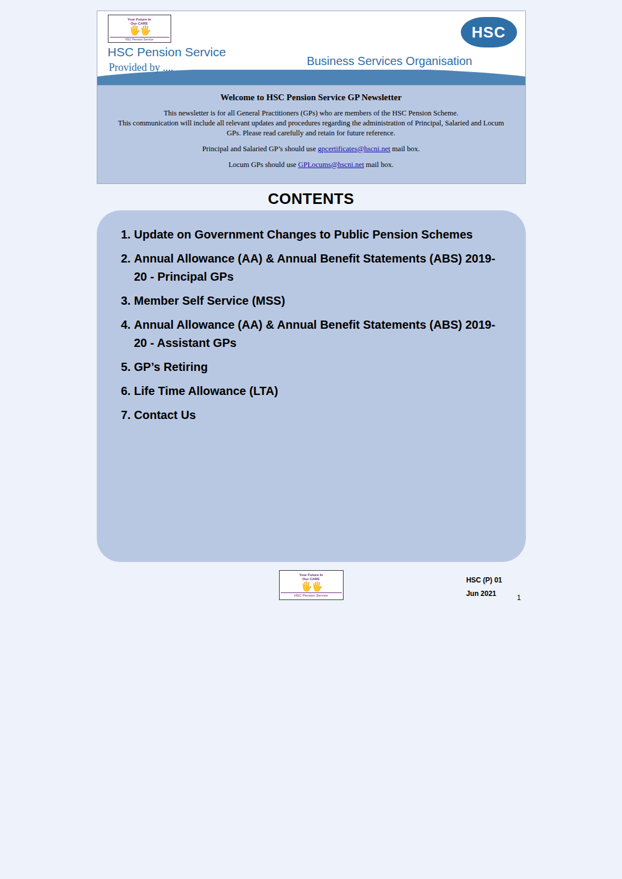Your Future In
Our CARE
🖐🖐
HSC Pension Service
HSC Pension Service
Provided by ....
Business Services Organisation
HSC
Welcome to HSC Pension Service GP Newsletter
This newsletter is for all General Practitioners (GPs) who are members of the HSC Pension Scheme.
This communication will include all relevant updates and procedures regarding the administration of Principal, Salaried and Locum GPs. Please read carefully and retain for future reference.
Principal and Salaried GP’s should use gpcertificates@hscni.net mail box.
Locum GPs should use GPLocums@hscni.net mail box.
CONTENTS
Update on Government Changes to Public Pension Schemes
Annual Allowance (AA) & Annual Benefit Statements (ABS) 2019-20 - Principal GPs
Member Self Service (MSS)
Annual Allowance (AA) & Annual Benefit Statements (ABS) 2019-20 - Assistant GPs
GP’s Retiring
Life Time Allowance (LTA)
Contact Us
Your Future In
Our CARE
🖐🖐
HSC Pension Service
HSC (P) 01
Jun 2021
1